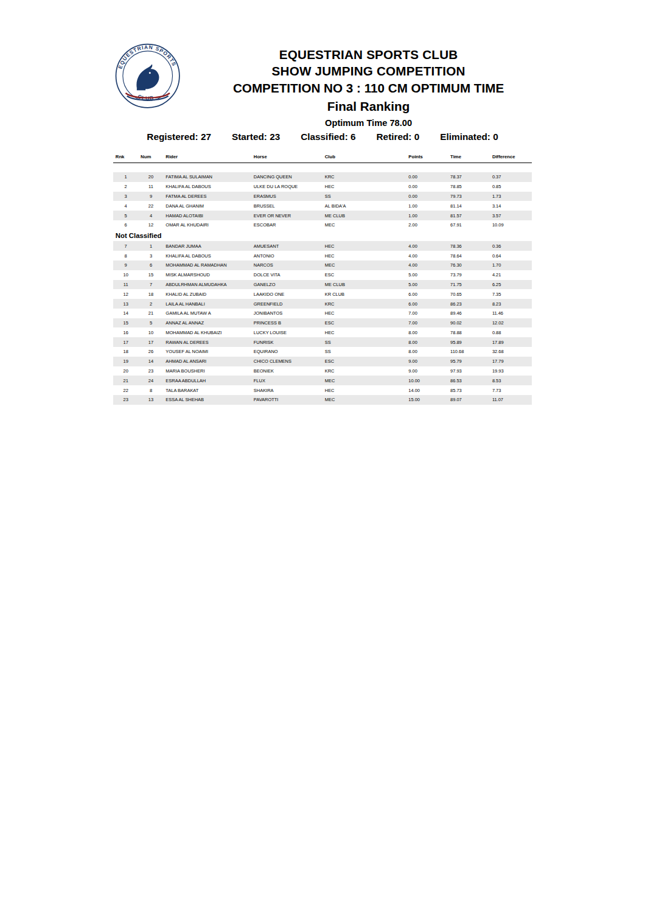EQUESTRIAN SPORTS CLUB
EQUESTRIAN SPORTS CLUB
SHOW JUMPING COMPETITION
COMPETITION NO 3 : 110 CM OPTIMUM TIME
Final Ranking
Optimum Time 78.00
Registered: 27 Started: 23 Classified: 6 Retired: 0 Eliminated: 0
| Rnk | Num | Rider | Horse | Club | Points | Time | Difference |
| --- | --- | --- | --- | --- | --- | --- | --- |
| 1 | 20 | FATIMA AL SULAIMAN | DANCING QUEEN | KRC | 0.00 | 78.37 | 0.37 |
| 2 | 11 | KHALIFA AL DABOUS | ULKE DU LA ROQUE | HEC | 0.00 | 78.85 | 0.85 |
| 3 | 9 | FATMA AL DEREES | ERASMUS | SS | 0.00 | 79.73 | 1.73 |
| 4 | 22 | DANA AL GHANIM | BRUSSEL | AL BIDA'A | 1.00 | 81.14 | 3.14 |
| 5 | 4 | HAMAD ALOTAIBI | EVER OR NEVER | ME CLUB | 1.00 | 81.57 | 3.57 |
| 6 | 12 | OMAR AL KHUDAIRI | ESCOBAR | MEC | 2.00 | 67.91 | 10.09 |
| Not Classified |
| 7 | 1 | BANDAR JUMAA | AMUESANT | HEC | 4.00 | 78.36 | 0.36 |
| 8 | 3 | KHALIFA AL DABOUS | ANTONIO | HEC | 4.00 | 78.64 | 0.64 |
| 9 | 6 | MOHAMMAD AL RAMADHAN | NARCOS | MEC | 4.00 | 76.30 | 1.70 |
| 10 | 15 | MISK ALMARSHOUD | DOLCE VITA | ESC | 5.00 | 73.79 | 4.21 |
| 11 | 7 | ABDULRHMAN ALMUDAHKA | GANELZO | ME CLUB | 5.00 | 71.75 | 6.25 |
| 12 | 18 | KHALID AL ZUBAID | LAAKIDO ONE | KR CLUB | 6.00 | 70.65 | 7.35 |
| 13 | 2 | LAILA AL HANBALI | GREENFIELD | KRC | 6.00 | 86.23 | 8.23 |
| 14 | 21 | GAMILA AL MUTAW A | JONIBANTOS | HEC | 7.00 | 89.46 | 11.46 |
| 15 | 5 | ANNAZ AL ANNAZ | PRINCESS B | ESC | 7.00 | 90.02 | 12.02 |
| 16 | 10 | MOHAMMAD AL KHUBAIZI | LUCKY LOUISE | HEC | 8.00 | 78.88 | 0.88 |
| 17 | 17 | RAWAN AL DEREES | FUNRISK | SS | 8.00 | 95.89 | 17.89 |
| 18 | 26 | YOUSEF AL NOAIMI | EQUIRANO | SS | 8.00 | 110.68 | 32.68 |
| 19 | 14 | AHMAD AL ANSARI | CHICO CLEMENS | ESC | 9.00 | 95.79 | 17.79 |
| 20 | 23 | MARIA BOUSHERI | BEONIEK | KRC | 9.00 | 97.93 | 19.93 |
| 21 | 24 | ESRAA ABDULLAH | FLUX | MEC | 10.00 | 86.53 | 8.53 |
| 22 | 8 | TALA BARAKAT | SHAKIRA | HEC | 14.00 | 85.73 | 7.73 |
| 23 | 13 | ESSA AL SHEHAB | PAVAROTTI | MEC | 15.00 | 89.07 | 11.07 |